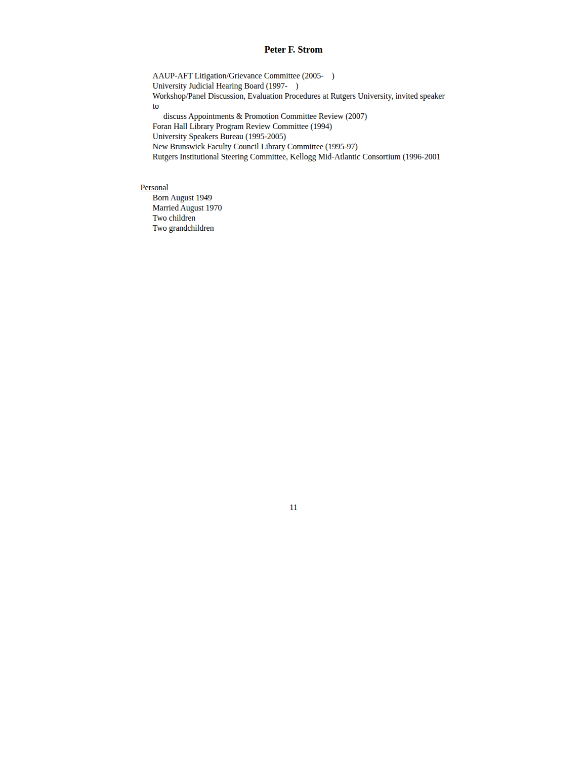Peter F. Strom
AAUP-AFT Litigation/Grievance Committee (2005- )
University Judicial Hearing Board (1997- )
Workshop/Panel Discussion, Evaluation Procedures at Rutgers University, invited speaker to
discuss Appointments & Promotion Committee Review (2007)
Foran Hall Library Program Review Committee (1994)
University Speakers Bureau (1995-2005)
New Brunswick Faculty Council Library Committee (1995-97)
Rutgers Institutional Steering Committee, Kellogg Mid-Atlantic Consortium (1996-2001
Personal
Born August 1949
Married August 1970
Two children
Two grandchildren
11